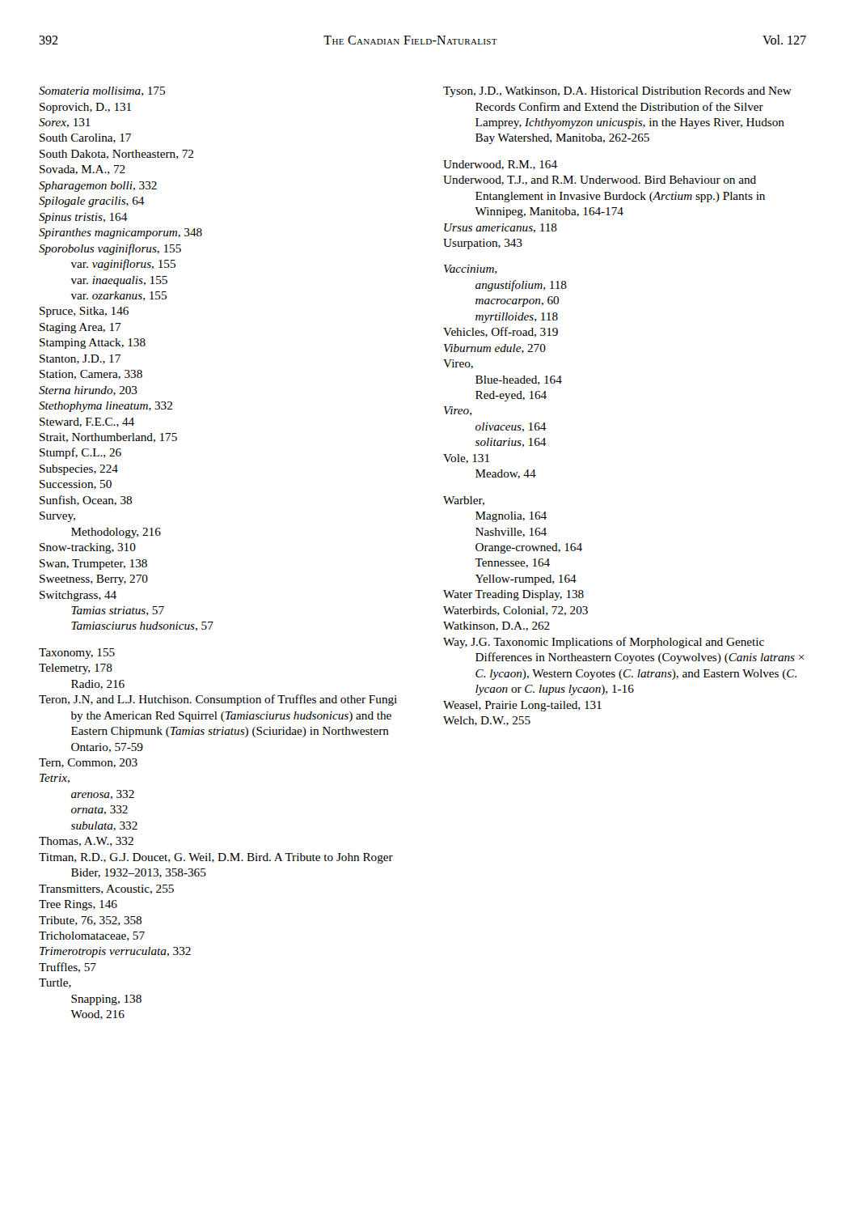392 The Canadian Field-Naturalist Vol. 127
Somateria mollisima, 175
Soprovich, D., 131
Sorex, 131
South Carolina, 17
South Dakota, Northeastern, 72
Sovada, M.A., 72
Spharagemon bolli, 332
Spilogale gracilis, 64
Spinus tristis, 164
Spiranthes magnicamporum, 348
Sporobolus vaginiflorus, 155
var. vaginiflorus, 155
var. inaequalis, 155
var. ozarkanus, 155
Spruce, Sitka, 146
Staging Area, 17
Stamping Attack, 138
Stanton, J.D., 17
Station, Camera, 338
Sterna hirundo, 203
Stethophyma lineatum, 332
Steward, F.E.C., 44
Strait, Northumberland, 175
Stumpf, C.L., 26
Subspecies, 224
Succession, 50
Sunfish, Ocean, 38
Survey,
Methodology, 216
Snow-tracking, 310
Swan, Trumpeter, 138
Sweetness, Berry, 270
Switchgrass, 44
Tamias striatus, 57
Tamiasciurus hudsonicus, 57
Taxonomy, 155
Telemetry, 178
Radio, 216
Teron, J.N, and L.J. Hutchison. Consumption of Truffles and other Fungi by the American Red Squirrel (Tamiasciurus hudsonicus) and the Eastern Chipmunk (Tamias striatus) (Sciuridae) in Northwestern Ontario, 57-59
Tern, Common, 203
Tetrix,
arenosa, 332
ornata, 332
subulata, 332
Thomas, A.W., 332
Titman, R.D., G.J. Doucet, G. Weil, D.M. Bird. A Tribute to John Roger Bider, 1932–2013, 358-365
Transmitters, Acoustic, 255
Tree Rings, 146
Tribute, 76, 352, 358
Tricholomataceae, 57
Trimerotropis verruculata, 332
Truffles, 57
Turtle,
Snapping, 138
Wood, 216
Tyson, J.D., Watkinson, D.A. Historical Distribution Records and New Records Confirm and Extend the Distribution of the Silver Lamprey, Ichthyomyzon unicuspis, in the Hayes River, Hudson Bay Watershed, Manitoba, 262-265
Underwood, R.M., 164
Underwood, T.J., and R.M. Underwood. Bird Behaviour on and Entanglement in Invasive Burdock (Arctium spp.) Plants in Winnipeg, Manitoba, 164-174
Ursus americanus, 118
Usurpation, 343
Vaccinium,
angustifolium, 118
macrocarpon, 60
myrtilloides, 118
Vehicles, Off-road, 319
Viburnum edule, 270
Vireo,
Blue-headed, 164
Red-eyed, 164
Vireo,
olivaceus, 164
solitarius, 164
Vole, 131
Meadow, 44
Warbler,
Magnolia, 164
Nashville, 164
Orange-crowned, 164
Tennessee, 164
Yellow-rumped, 164
Water Treading Display, 138
Waterbirds, Colonial, 72, 203
Watkinson, D.A., 262
Way, J.G. Taxonomic Implications of Morphological and Genetic Differences in Northeastern Coyotes (Coywolves) (Canis latrans × C. lycaon), Western Coyotes (C. latrans), and Eastern Wolves (C. lycaon or C. lupus lycaon), 1-16
Weasel, Prairie Long-tailed, 131
Welch, D.W., 255